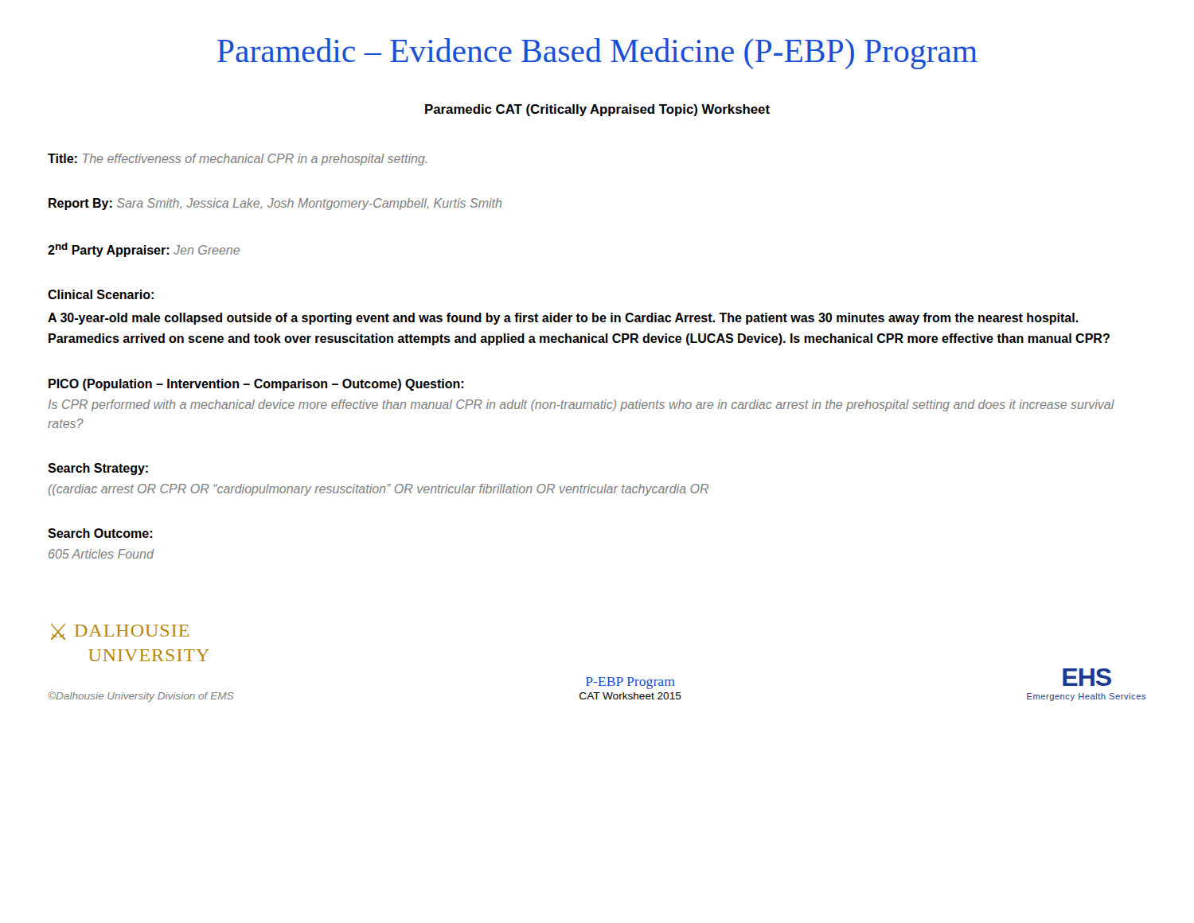Paramedic – Evidence Based Medicine (P-EBP) Program
Paramedic CAT (Critically Appraised Topic) Worksheet
Title: The effectiveness of mechanical CPR in a prehospital setting.
Report By: Sara Smith, Jessica Lake, Josh Montgomery-Campbell, Kurtis Smith
2nd Party Appraiser: Jen Greene
Clinical Scenario:
A 30-year-old male collapsed outside of a sporting event and was found by a first aider to be in Cardiac Arrest. The patient was 30 minutes away from the nearest hospital. Paramedics arrived on scene and took over resuscitation attempts and applied a mechanical CPR device (LUCAS Device). Is mechanical CPR more effective than manual CPR?
PICO (Population – Intervention – Comparison – Outcome) Question:
Is CPR performed with a mechanical device more effective than manual CPR in adult (non-traumatic) patients who are in cardiac arrest in the prehospital setting and does it increase survival rates?
Search Strategy:
((cardiac arrest OR CPR OR “cardiopulmonary resuscitation” OR ventricular fibrillation OR ventricular tachycardia OR
Search Outcome:
605 Articles Found
⚔DALHOUSIE
UNIVERSITY
©Dalhousie University Division of EMS
P-EBP Program
CAT Worksheet 2015
EHS
Emergency Health Services